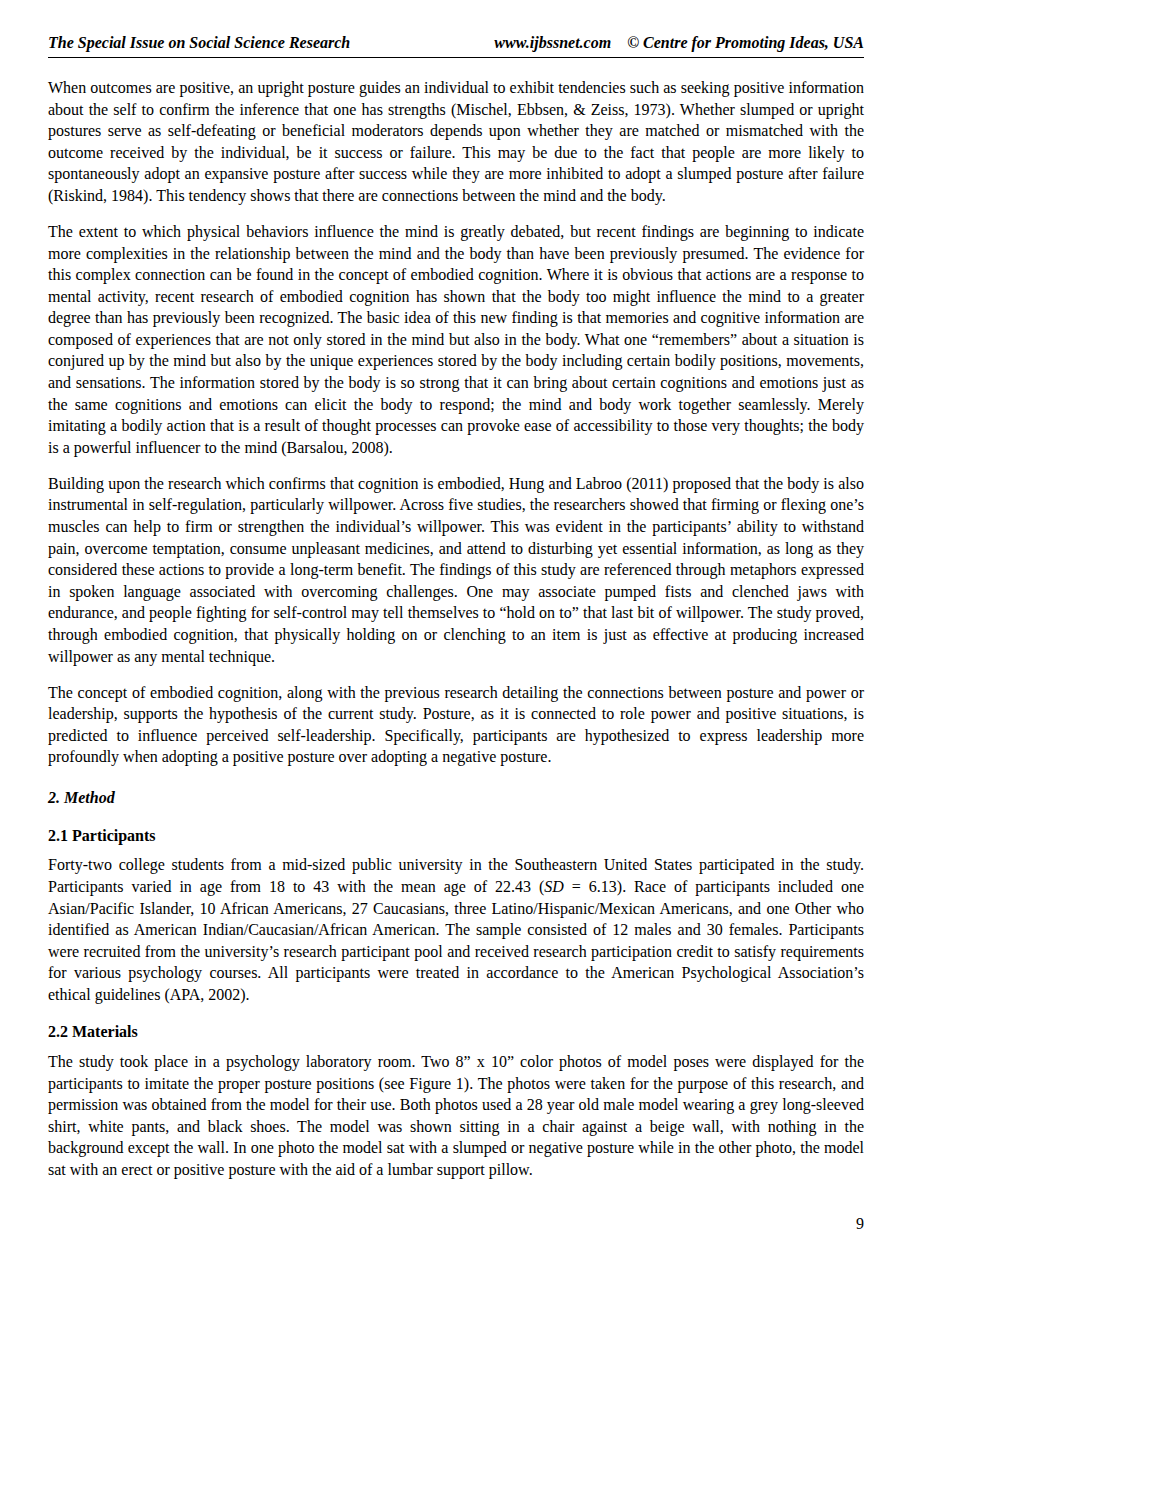The Special Issue on Social Science Research www.ijbssnet.com © Centre for Promoting Ideas, USA
When outcomes are positive, an upright posture guides an individual to exhibit tendencies such as seeking positive information about the self to confirm the inference that one has strengths (Mischel, Ebbsen, & Zeiss, 1973). Whether slumped or upright postures serve as self-defeating or beneficial moderators depends upon whether they are matched or mismatched with the outcome received by the individual, be it success or failure. This may be due to the fact that people are more likely to spontaneously adopt an expansive posture after success while they are more inhibited to adopt a slumped posture after failure (Riskind, 1984). This tendency shows that there are connections between the mind and the body.
The extent to which physical behaviors influence the mind is greatly debated, but recent findings are beginning to indicate more complexities in the relationship between the mind and the body than have been previously presumed. The evidence for this complex connection can be found in the concept of embodied cognition. Where it is obvious that actions are a response to mental activity, recent research of embodied cognition has shown that the body too might influence the mind to a greater degree than has previously been recognized. The basic idea of this new finding is that memories and cognitive information are composed of experiences that are not only stored in the mind but also in the body. What one “remembers” about a situation is conjured up by the mind but also by the unique experiences stored by the body including certain bodily positions, movements, and sensations. The information stored by the body is so strong that it can bring about certain cognitions and emotions just as the same cognitions and emotions can elicit the body to respond; the mind and body work together seamlessly. Merely imitating a bodily action that is a result of thought processes can provoke ease of accessibility to those very thoughts; the body is a powerful influencer to the mind (Barsalou, 2008).
Building upon the research which confirms that cognition is embodied, Hung and Labroo (2011) proposed that the body is also instrumental in self-regulation, particularly willpower. Across five studies, the researchers showed that firming or flexing one’s muscles can help to firm or strengthen the individual’s willpower. This was evident in the participants’ ability to withstand pain, overcome temptation, consume unpleasant medicines, and attend to disturbing yet essential information, as long as they considered these actions to provide a long-term benefit. The findings of this study are referenced through metaphors expressed in spoken language associated with overcoming challenges. One may associate pumped fists and clenched jaws with endurance, and people fighting for self-control may tell themselves to “hold on to” that last bit of willpower. The study proved, through embodied cognition, that physically holding on or clenching to an item is just as effective at producing increased willpower as any mental technique.
The concept of embodied cognition, along with the previous research detailing the connections between posture and power or leadership, supports the hypothesis of the current study. Posture, as it is connected to role power and positive situations, is predicted to influence perceived self-leadership. Specifically, participants are hypothesized to express leadership more profoundly when adopting a positive posture over adopting a negative posture.
2. Method
2.1 Participants
Forty-two college students from a mid-sized public university in the Southeastern United States participated in the study. Participants varied in age from 18 to 43 with the mean age of 22.43 (SD = 6.13). Race of participants included one Asian/Pacific Islander, 10 African Americans, 27 Caucasians, three Latino/Hispanic/Mexican Americans, and one Other who identified as American Indian/Caucasian/African American. The sample consisted of 12 males and 30 females. Participants were recruited from the university’s research participant pool and received research participation credit to satisfy requirements for various psychology courses. All participants were treated in accordance to the American Psychological Association’s ethical guidelines (APA, 2002).
2.2 Materials
The study took place in a psychology laboratory room. Two 8” x 10” color photos of model poses were displayed for the participants to imitate the proper posture positions (see Figure 1). The photos were taken for the purpose of this research, and permission was obtained from the model for their use. Both photos used a 28 year old male model wearing a grey long-sleeved shirt, white pants, and black shoes. The model was shown sitting in a chair against a beige wall, with nothing in the background except the wall. In one photo the model sat with a slumped or negative posture while in the other photo, the model sat with an erect or positive posture with the aid of a lumbar support pillow.
9